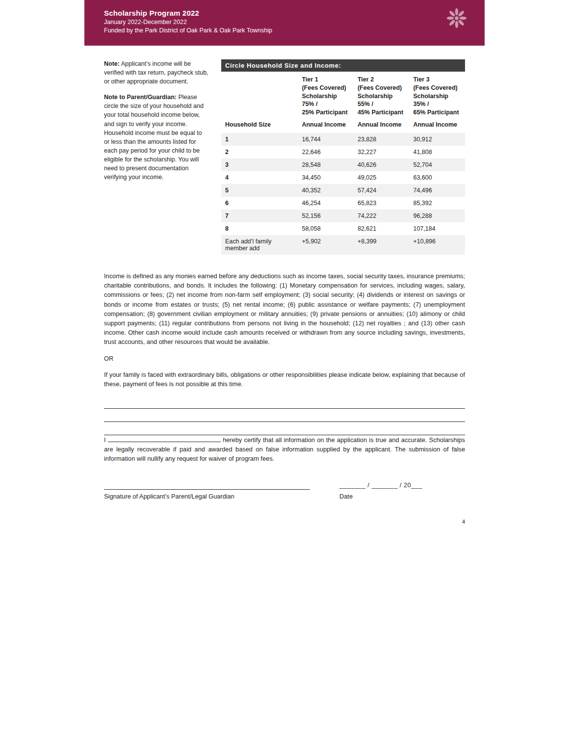Scholarship Program 2022
January 2022-December 2022
Funded by the Park District of Oak Park & Oak Park Township
Note: Applicant’s income will be verified with tax return, paycheck stub, or other appropriate document.
Note to Parent/Guardian: Please circle the size of your household and your total household income below, and sign to verify your income. Household income must be equal to or less than the amounts listed for each pay period for your child to be eligible for the scholarship. You will need to present documentation verifying your income.
Circle Household Size and Income:
| | Tier 1 (Fees Covered) Scholarship 75% / 25% Participant | Tier 2 (Fees Covered) Scholarship 55% / 45% Participant | Tier 3 (Fees Covered) Scholarship 35% / 65% Participant |
| --- | --- | --- | --- |
| Household Size | Annual Income | Annual Income | Annual Income |
| 1 | 16,744 | 23,828 | 30,912 |
| 2 | 22,646 | 32,227 | 41,808 |
| 3 | 28,548 | 40,626 | 52,704 |
| 4 | 34,450 | 49,025 | 63,600 |
| 5 | 40,352 | 57,424 | 74,496 |
| 6 | 46,254 | 65,823 | 85,392 |
| 7 | 52,156 | 74,222 | 96,288 |
| 8 | 58,058 | 82,621 | 107,184 |
| Each add’l family member add | +5,902 | +8,399 | +10,896 |
Income is defined as any monies earned before any deductions such as income taxes, social security taxes, insurance premiums; charitable contributions, and bonds. It includes the following: (1) Monetary compensation for services, including wages, salary, commissions or fees; (2) net income from non-farm self employment; (3) social security; (4) dividends or interest on savings or bonds or income from estates or trusts; (5) net rental income; (6) public assistance or welfare payments; (7) unemployment compensation; (8) government civilian employment or military annuities; (9) private pensions or annuities; (10) alimony or child support payments; (11) regular contributions from persons not living in the household; (12) net royalties ; and (13) other cash income. Other cash income would include cash amounts received or withdrawn from any source including savings, investments, trust accounts, and other resources that would be available.
OR
If your family is faced with extraordinary bills, obligations or other responsibilities please indicate below, explaining that because of these, payment of fees is not possible at this time.
I hereby certify that all information on the application is true and accurate. Scholarships are legally recoverable if paid and awarded based on false information supplied by the applicant. The submission of false information will nullify any request for waiver of program fees.
Signature of Applicant’s Parent/Legal Guardian
_______ / _______ / 20___
Date
4